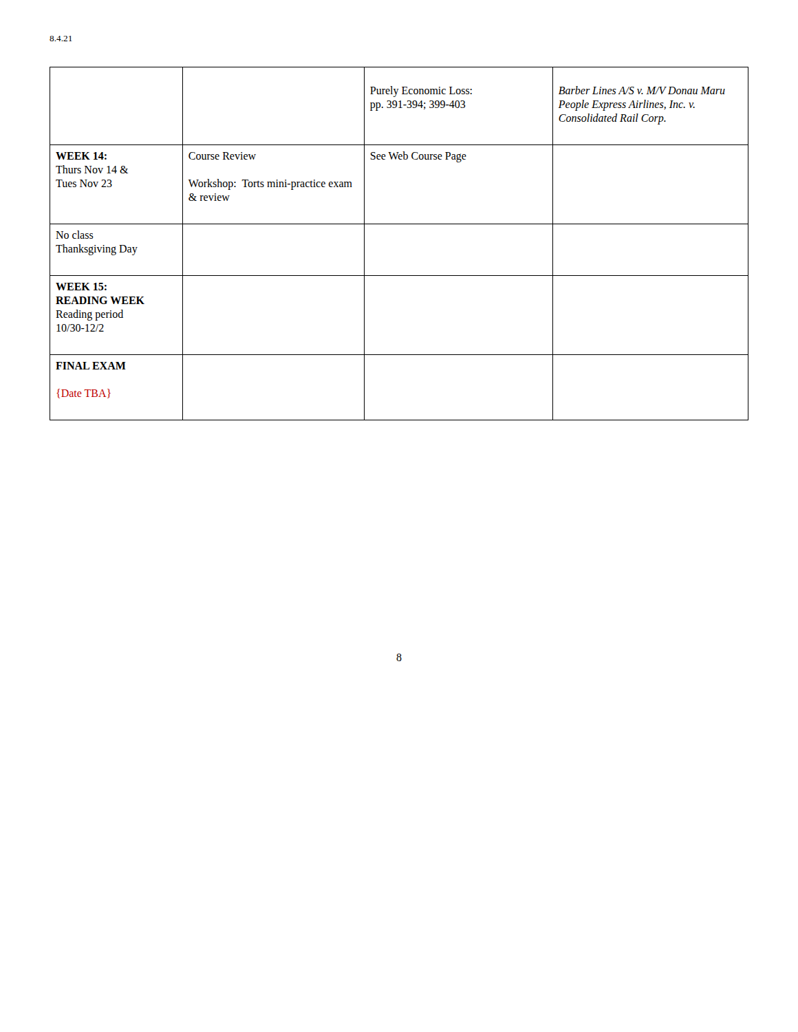8.4.21
| | | Purely Economic Loss: pp. 391-394; 399-403 | Barber Lines A/S v. M/V Donau Maru People Express Airlines, Inc. v. Consolidated Rail Corp. |
| WEEK 14: Thurs Nov 14 & Tues Nov 23 | Course Review Workshop: Torts mini-practice exam & review | See Web Course Page | |
| No class Thanksgiving Day | | | |
| WEEK 15: READING WEEK Reading period 10/30-12/2 | | | |
| FINAL EXAM {Date TBA} | | | |
8